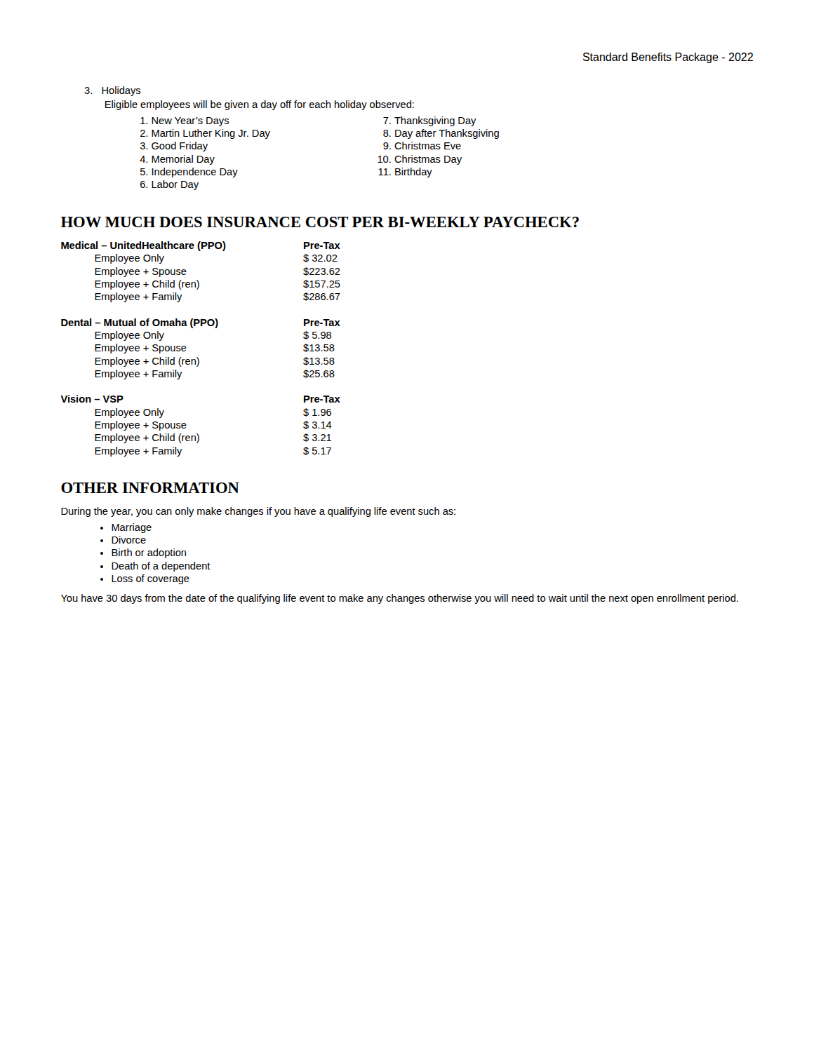Standard Benefits Package - 2022
3. Holidays
Eligible employees will be given a day off for each holiday observed:
New Year’s Days
Martin Luther King Jr. Day
Good Friday
Memorial Day
Independence Day
Labor Day
Thanksgiving Day
Day after Thanksgiving
Christmas Eve
Christmas Day
Birthday
HOW MUCH DOES INSURANCE COST PER BI-WEEKLY PAYCHECK?
Medical – UnitedHealthcare (PPO) Pre-Tax
Employee Only$ 32.02
Employee + Spouse$223.62
Employee + Child (ren)$157.25
Employee + Family$286.67
Dental – Mutual of Omaha (PPO) Pre-Tax
Employee Only$ 5.98
Employee + Spouse$13.58
Employee + Child (ren)$13.58
Employee + Family$25.68
Vision – VSP Pre-Tax
Employee Only$ 1.96
Employee + Spouse$ 3.14
Employee + Child (ren)$ 3.21
Employee + Family$ 5.17
OTHER INFORMATION
During the year, you can only make changes if you have a qualifying life event such as:
Marriage
Divorce
Birth or adoption
Death of a dependent
Loss of coverage
You have 30 days from the date of the qualifying life event to make any changes otherwise you will need to wait until the next open enrollment period.